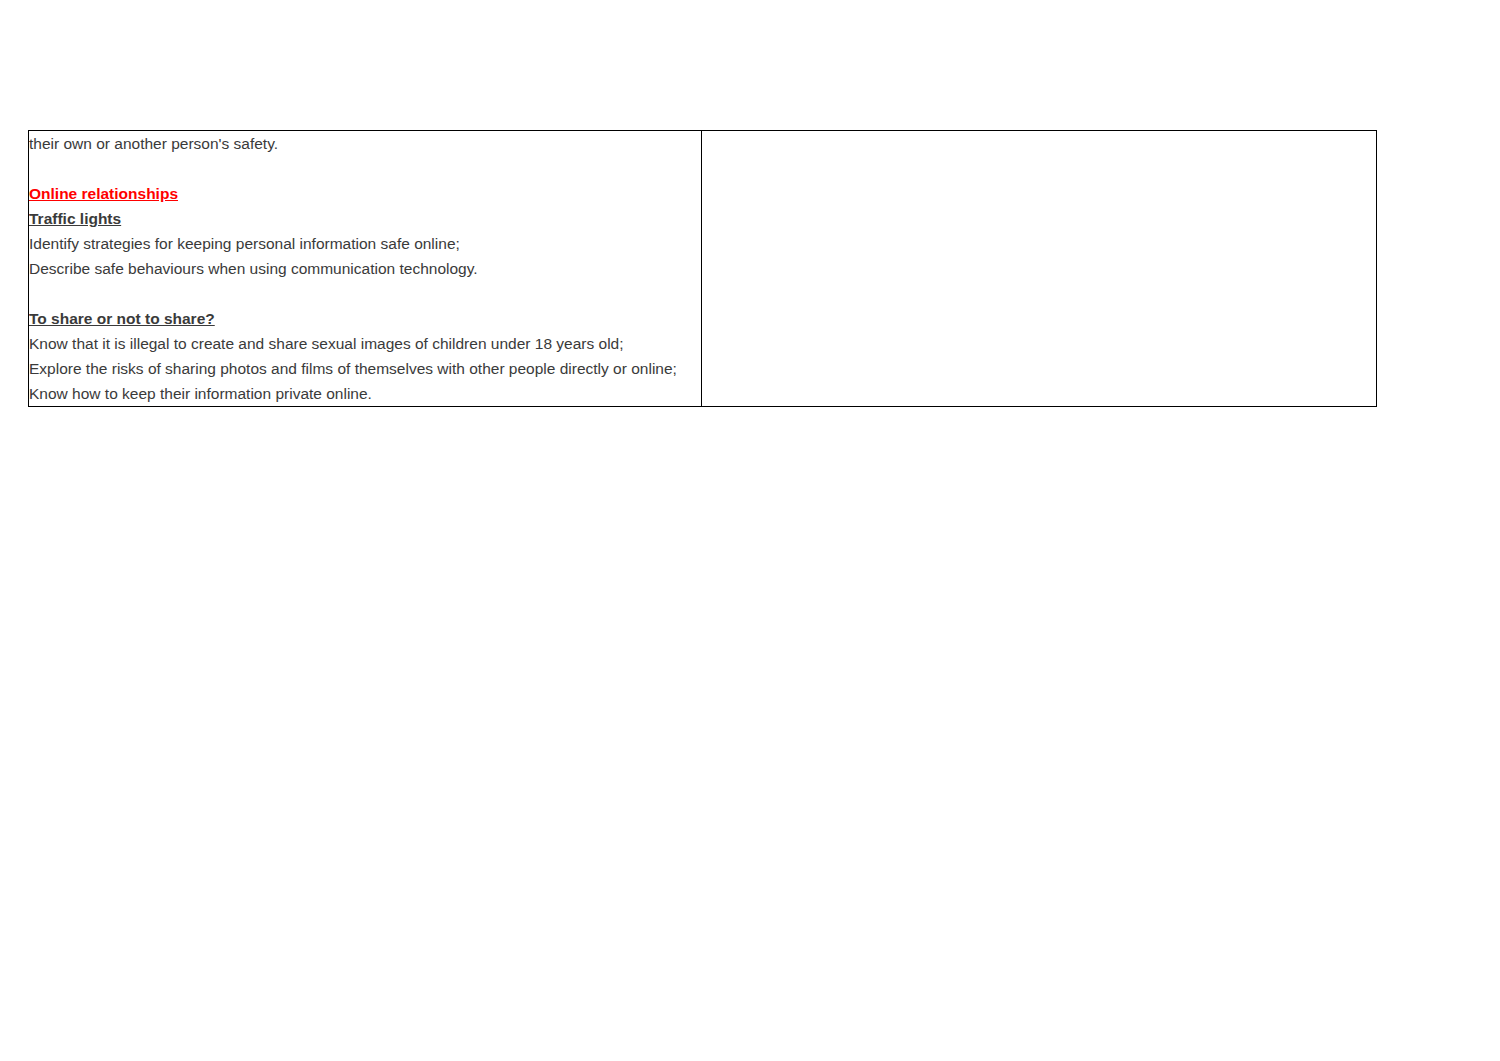| their own or another person's safety. Online relationships Traffic lights Identify strategies for keeping personal information safe online; Describe safe behaviours when using communication technology. To share or not to share? Know that it is illegal to create and share sexual images of children under 18 years old; Explore the risks of sharing photos and films of themselves with other people directly or online; Know how to keep their information private online. | |